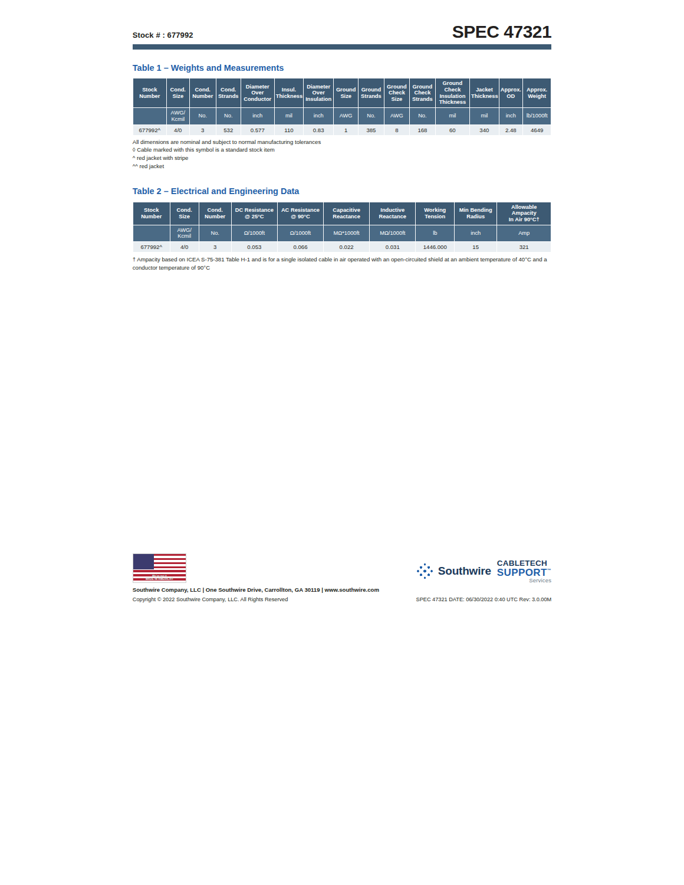Stock # : 677992
SPEC 47321
Table 1 – Weights and Measurements
| Stock Number | Cond. Size | Cond. Number | Cond. Strands | Diameter Over Conductor | Insul. Thickness | Diameter Over Insulation | Ground Size | Ground Strands | Ground Check Size | Ground Check Strands | Ground Check Insulation Thickness | Jacket Thickness | Approx. OD | Approx. Weight |
| --- | --- | --- | --- | --- | --- | --- | --- | --- | --- | --- | --- | --- | --- | --- |
| | AWG/ Kcmil | No. | No. | inch | mil | inch | AWG | No. | AWG | No. | mil | mil | inch | lb/1000ft |
| 677992^ | 4/0 | 3 | 532 | 0.577 | 110 | 0.83 | 1 | 385 | 8 | 168 | 60 | 340 | 2.48 | 4649 |
All dimensions are nominal and subject to normal manufacturing tolerances
◊ Cable marked with this symbol is a standard stock item
^ red jacket with stripe
^^ red jacket
Table 2 – Electrical and Engineering Data
| Stock Number | Cond. Size | Cond. Number | DC Resistance @ 25°C | AC Resistance @ 90°C | Capacitive Reactance | Inductive Reactance | Working Tension | Min Bending Radius | Allowable Ampacity In Air 90°C† |
| --- | --- | --- | --- | --- | --- | --- | --- | --- | --- |
| | AWG/ Kcmil | No. | Ω/1000ft | Ω/1000ft | MΩ*1000ft | MΩ/1000ft | lb | inch | Amp |
| 677992^ | 4/0 | 3 | 0.053 | 0.066 | 0.022 | 0.031 | 1446.000 | 15 | 321 |
† Ampacity based on ICEA S-75-381 Table H-1 and is for a single isolated cable in air operated with an open-circuited shield at an ambient temperature of 40°C and a conductor temperature of 90°C
We’ve got it MADE IN AMERICA®
Southwire
CABLETECH
SUPPORT™
Services
Southwire Company, LLC | One Southwire Drive, Carrollton, GA 30119 | www.southwire.com
Copyright © 2022 Southwire Company, LLC. All Rights Reserved
SPEC 47321 DATE: 06/30/2022 0:40 UTC Rev: 3.0.00M